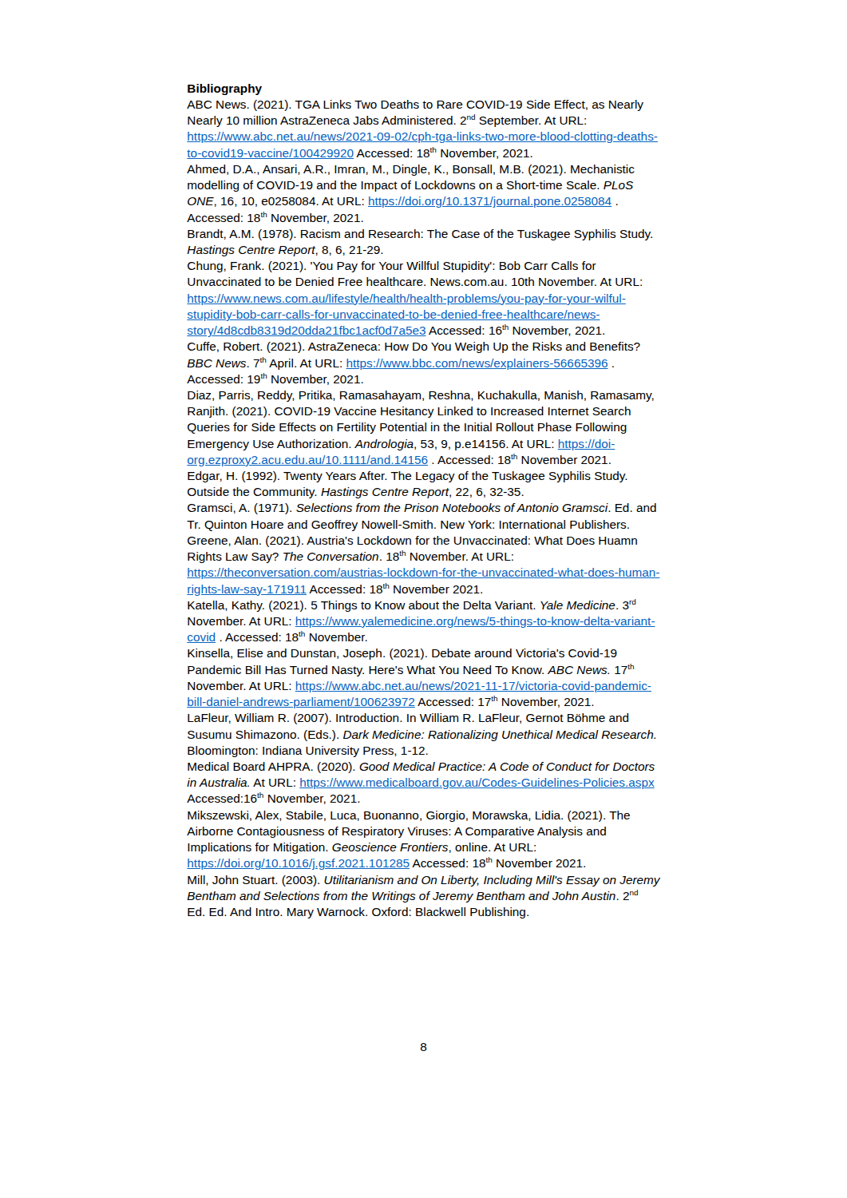Bibliography
ABC News. (2021). TGA Links Two Deaths to Rare COVID-19 Side Effect, as Nearly Nearly 10 million AstraZeneca Jabs Administered. 2nd September. At URL: https://www.abc.net.au/news/2021-09-02/cph-tga-links-two-more-blood-clotting-deaths-to-covid19-vaccine/100429920 Accessed: 18th November, 2021.
Ahmed, D.A., Ansari, A.R., Imran, M., Dingle, K., Bonsall, M.B. (2021). Mechanistic modelling of COVID-19 and the Impact of Lockdowns on a Short-time Scale. PLoS ONE, 16, 10, e0258084. At URL: https://doi.org/10.1371/journal.pone.0258084 . Accessed: 18th November, 2021.
Brandt, A.M. (1978). Racism and Research: The Case of the Tuskagee Syphilis Study. Hastings Centre Report, 8, 6, 21-29.
Chung, Frank. (2021). 'You Pay for Your Willful Stupidity': Bob Carr Calls for Unvaccinated to be Denied Free healthcare. News.com.au. 10th November. At URL: https://www.news.com.au/lifestyle/health/health-problems/you-pay-for-your-wilful-stupidity-bob-carr-calls-for-unvaccinated-to-be-denied-free-healthcare/news-story/4d8cdb8319d20dda21fbc1acf0d7a5e3 Accessed: 16th November, 2021.
Cuffe, Robert. (2021). AstraZeneca: How Do You Weigh Up the Risks and Benefits? BBC News. 7th April. At URL: https://www.bbc.com/news/explainers-56665396 . Accessed: 19th November, 2021.
Diaz, Parris, Reddy, Pritika, Ramasahayam, Reshna, Kuchakulla, Manish, Ramasamy, Ranjith. (2021). COVID-19 Vaccine Hesitancy Linked to Increased Internet Search Queries for Side Effects on Fertility Potential in the Initial Rollout Phase Following Emergency Use Authorization. Andrologia, 53, 9, p.e14156. At URL: https://doi-org.ezproxy2.acu.edu.au/10.1111/and.14156 . Accessed: 18th November 2021.
Edgar, H. (1992). Twenty Years After. The Legacy of the Tuskagee Syphilis Study. Outside the Community. Hastings Centre Report, 22, 6, 32-35.
Gramsci, A. (1971). Selections from the Prison Notebooks of Antonio Gramsci. Ed. and Tr. Quinton Hoare and Geoffrey Nowell-Smith. New York: International Publishers.
Greene, Alan. (2021). Austria's Lockdown for the Unvaccinated: What Does Huamn Rights Law Say? The Conversation. 18th November. At URL: https://theconversation.com/austrias-lockdown-for-the-unvaccinated-what-does-human-rights-law-say-171911 Accessed: 18th November 2021.
Katella, Kathy. (2021). 5 Things to Know about the Delta Variant. Yale Medicine. 3rd November. At URL: https://www.yalemedicine.org/news/5-things-to-know-delta-variant-covid . Accessed: 18th November.
Kinsella, Elise and Dunstan, Joseph. (2021). Debate around Victoria's Covid-19 Pandemic Bill Has Turned Nasty. Here's What You Need To Know. ABC News. 17th November. At URL: https://www.abc.net.au/news/2021-11-17/victoria-covid-pandemic-bill-daniel-andrews-parliament/100623972 Accessed: 17th November, 2021.
LaFleur, William R. (2007). Introduction. In William R. LaFleur, Gernot Böhme and Susumu Shimazono. (Eds.). Dark Medicine: Rationalizing Unethical Medical Research. Bloomington: Indiana University Press, 1-12.
Medical Board AHPRA. (2020). Good Medical Practice: A Code of Conduct for Doctors in Australia. At URL: https://www.medicalboard.gov.au/Codes-Guidelines-Policies.aspx Accessed:16th November, 2021.
Mikszewski, Alex, Stabile, Luca, Buonanno, Giorgio, Morawska, Lidia. (2021). The Airborne Contagiousness of Respiratory Viruses: A Comparative Analysis and Implications for Mitigation. Geoscience Frontiers, online. At URL: https://doi.org/10.1016/j.gsf.2021.101285 Accessed: 18th November 2021.
Mill, John Stuart. (2003). Utilitarianism and On Liberty, Including Mill's Essay on Jeremy Bentham and Selections from the Writings of Jeremy Bentham and John Austin. 2nd Ed. Ed. And Intro. Mary Warnock. Oxford: Blackwell Publishing.
8